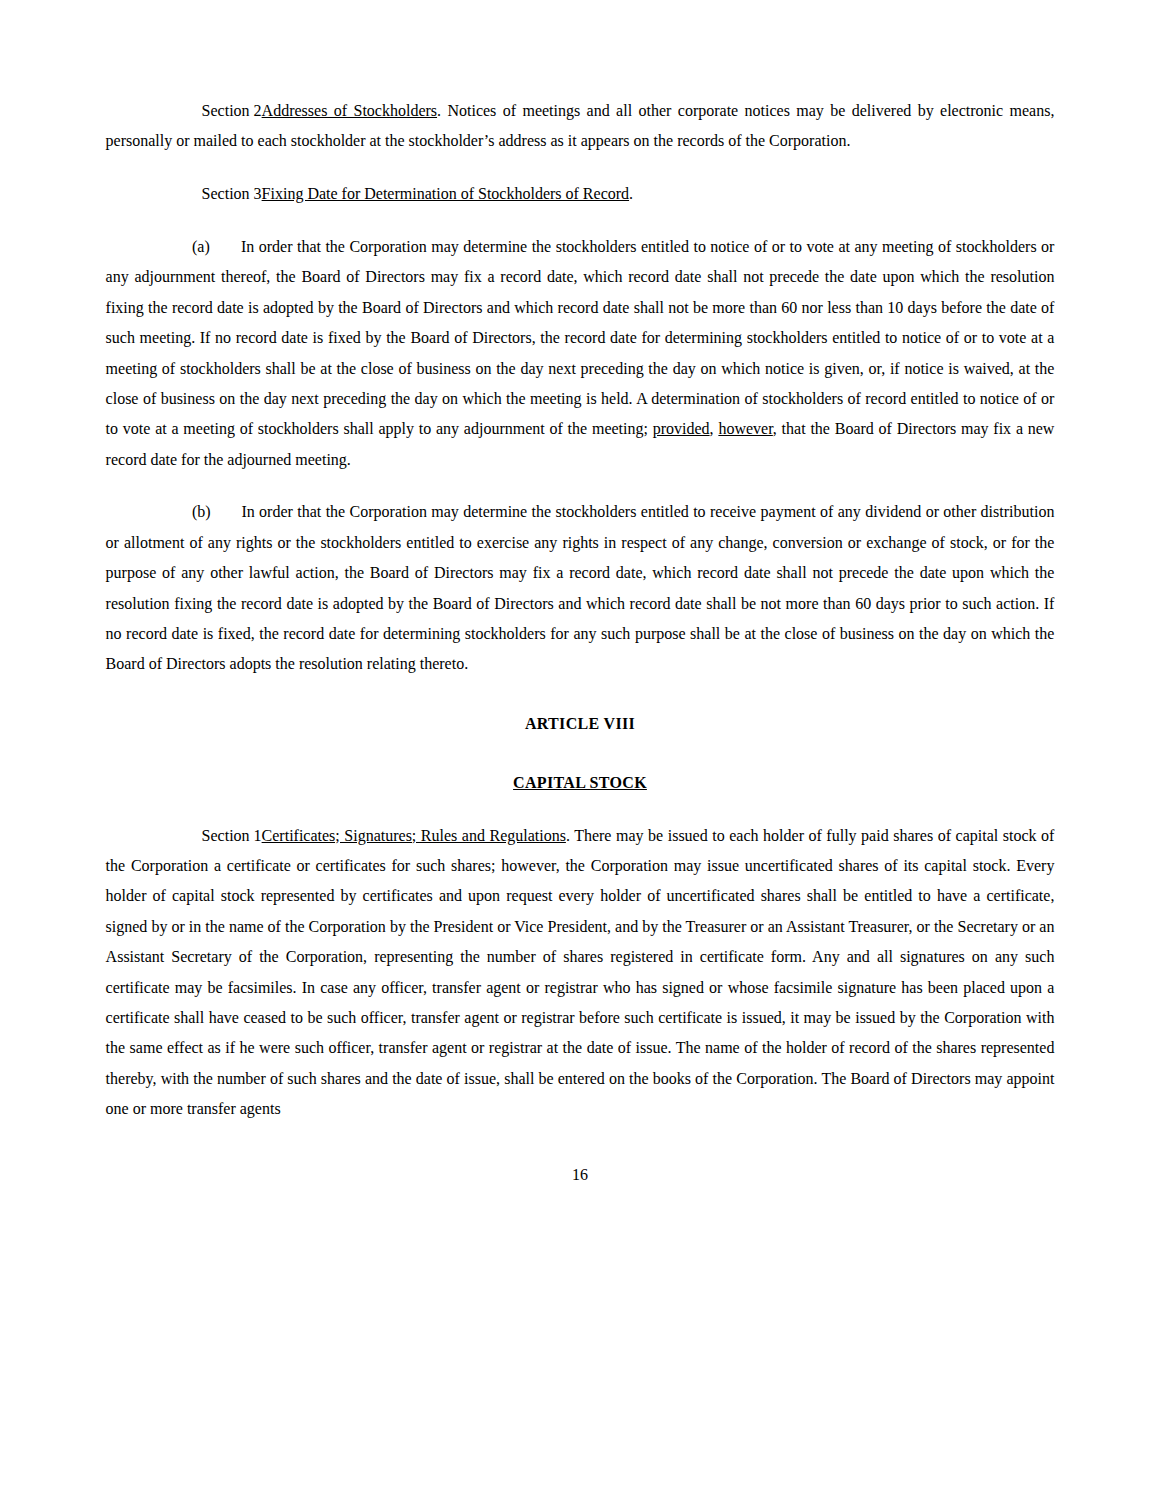Section 2 Addresses of Stockholders. Notices of meetings and all other corporate notices may be delivered by electronic means, personally or mailed to each stockholder at the stockholder’s address as it appears on the records of the Corporation.
Section 3 Fixing Date for Determination of Stockholders of Record.
(a) In order that the Corporation may determine the stockholders entitled to notice of or to vote at any meeting of stockholders or any adjournment thereof, the Board of Directors may fix a record date, which record date shall not precede the date upon which the resolution fixing the record date is adopted by the Board of Directors and which record date shall not be more than 60 nor less than 10 days before the date of such meeting. If no record date is fixed by the Board of Directors, the record date for determining stockholders entitled to notice of or to vote at a meeting of stockholders shall be at the close of business on the day next preceding the day on which notice is given, or, if notice is waived, at the close of business on the day next preceding the day on which the meeting is held. A determination of stockholders of record entitled to notice of or to vote at a meeting of stockholders shall apply to any adjournment of the meeting; provided, however, that the Board of Directors may fix a new record date for the adjourned meeting.
(b) In order that the Corporation may determine the stockholders entitled to receive payment of any dividend or other distribution or allotment of any rights or the stockholders entitled to exercise any rights in respect of any change, conversion or exchange of stock, or for the purpose of any other lawful action, the Board of Directors may fix a record date, which record date shall not precede the date upon which the resolution fixing the record date is adopted by the Board of Directors and which record date shall be not more than 60 days prior to such action. If no record date is fixed, the record date for determining stockholders for any such purpose shall be at the close of business on the day on which the Board of Directors adopts the resolution relating thereto.
ARTICLE VIII
CAPITAL STOCK
Section 1 Certificates; Signatures; Rules and Regulations. There may be issued to each holder of fully paid shares of capital stock of the Corporation a certificate or certificates for such shares; however, the Corporation may issue uncertificated shares of its capital stock. Every holder of capital stock represented by certificates and upon request every holder of uncertificated shares shall be entitled to have a certificate, signed by or in the name of the Corporation by the President or Vice President, and by the Treasurer or an Assistant Treasurer, or the Secretary or an Assistant Secretary of the Corporation, representing the number of shares registered in certificate form. Any and all signatures on any such certificate may be facsimiles. In case any officer, transfer agent or registrar who has signed or whose facsimile signature has been placed upon a certificate shall have ceased to be such officer, transfer agent or registrar before such certificate is issued, it may be issued by the Corporation with the same effect as if he were such officer, transfer agent or registrar at the date of issue. The name of the holder of record of the shares represented thereby, with the number of such shares and the date of issue, shall be entered on the books of the Corporation. The Board of Directors may appoint one or more transfer agents
16